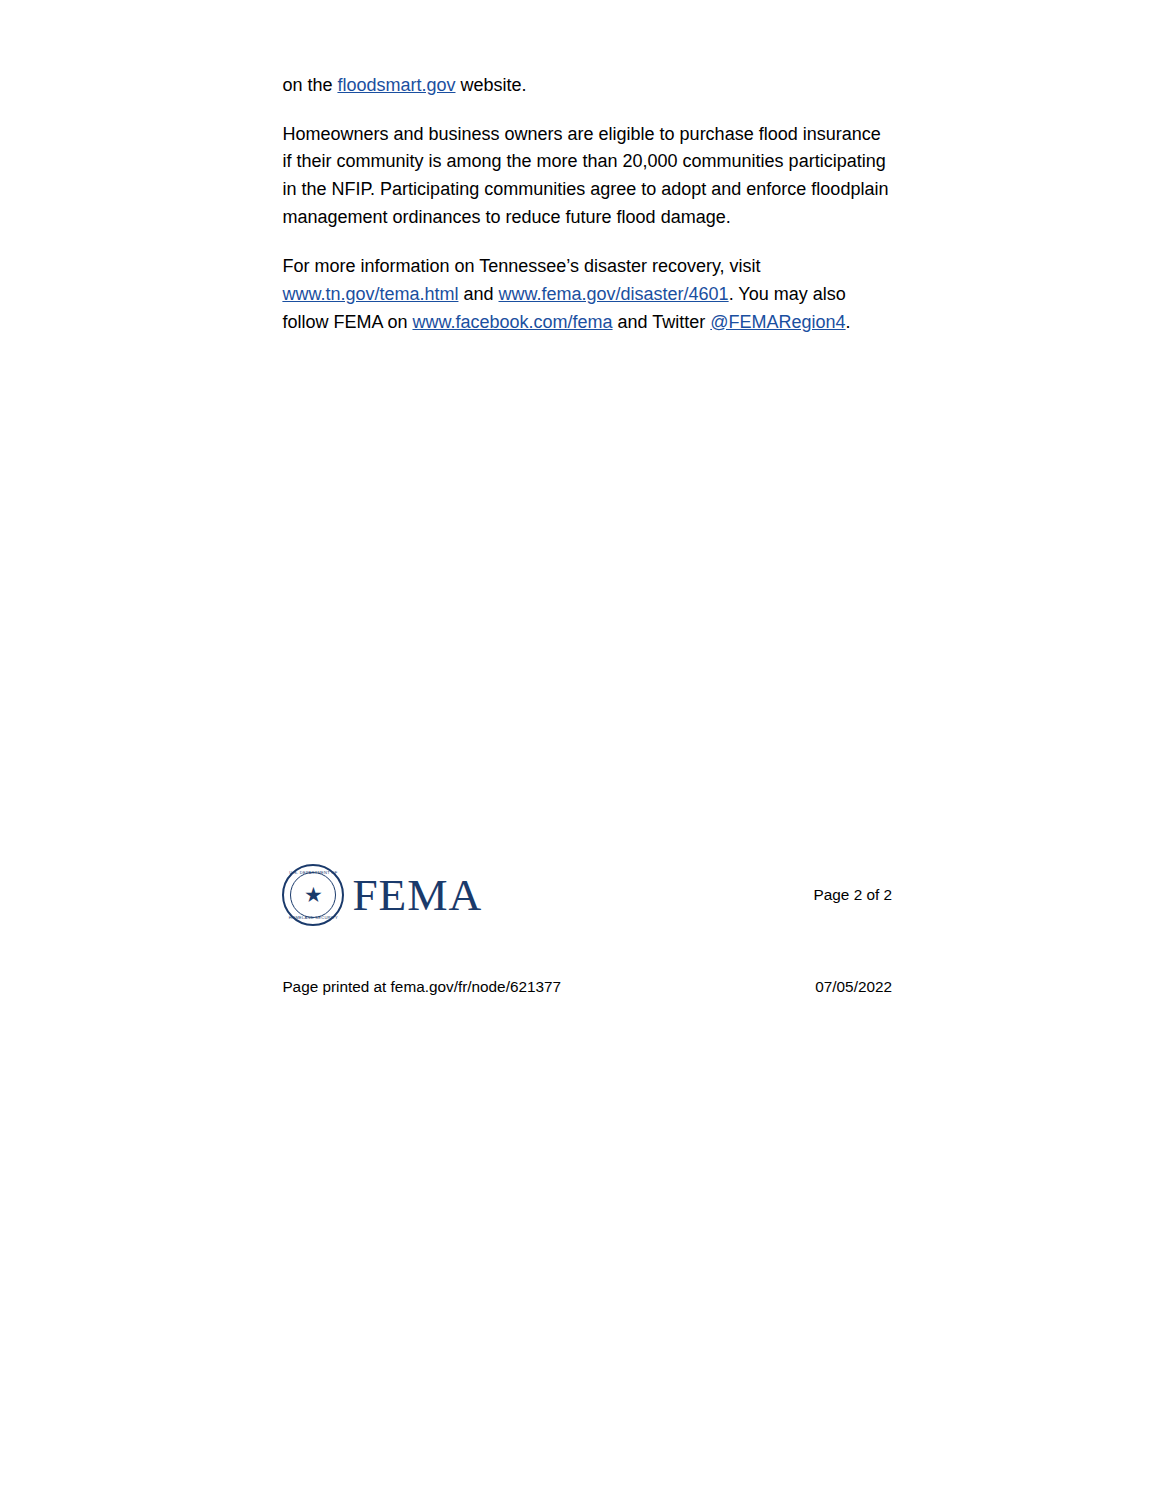on the floodsmart.gov website.
Homeowners and business owners are eligible to purchase flood insurance if their community is among the more than 20,000 communities participating in the NFIP. Participating communities agree to adopt and enforce floodplain management ordinances to reduce future flood damage.
For more information on Tennessee’s disaster recovery, visit www.tn.gov/tema.html and www.fema.gov/disaster/4601. You may also follow FEMA on www.facebook.com/fema and Twitter @FEMARegion4.
U.S. DEPARTMENT OF
★
HOMELAND SECURITY
FEMA
Page 2 of 2
Page printed at fema.gov/fr/node/621377
07/05/2022